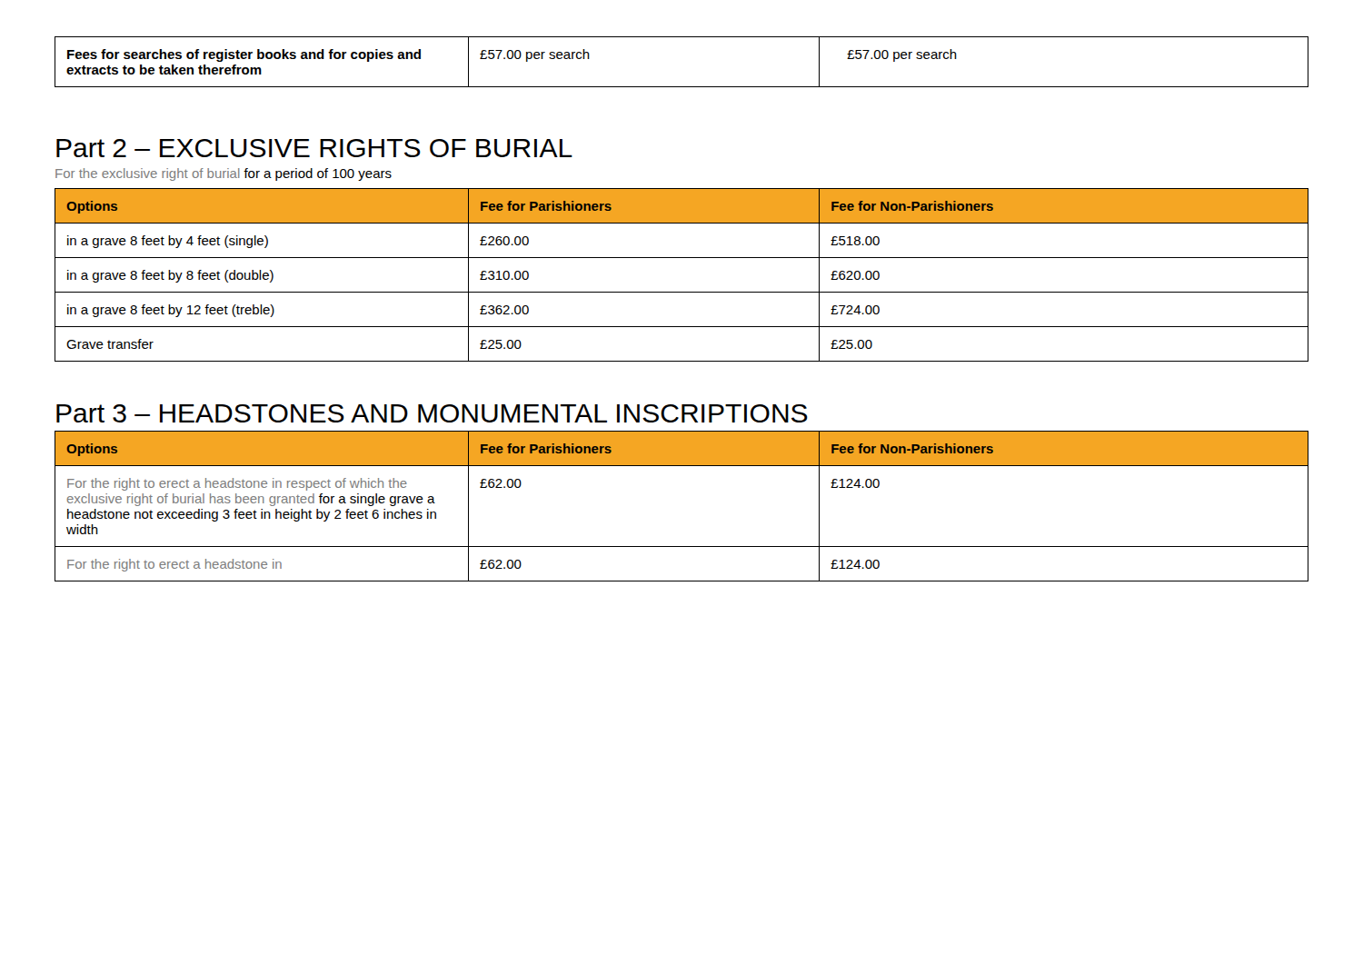| Fees for searches of register books and for copies and extracts to be taken therefrom | £57.00 per search | £57.00 per search |
Part 2 – EXCLUSIVE RIGHTS OF BURIAL
For the exclusive right of burial for a period of 100 years
| Options | Fee for Parishioners | Fee for Non-Parishioners |
| --- | --- | --- |
| in a grave 8 feet by 4 feet (single) | £260.00 | £518.00 |
| in a grave 8 feet by 8 feet (double) | £310.00 | £620.00 |
| in a grave 8 feet by 12 feet (treble) | £362.00 | £724.00 |
| Grave transfer | £25.00 | £25.00 |
Part 3 – HEADSTONES AND MONUMENTAL INSCRIPTIONS
| Options | Fee for Parishioners | Fee for Non-Parishioners |
| --- | --- | --- |
| For the right to erect a headstone in respect of which the exclusive right of burial has been granted for a single grave a headstone not exceeding 3 feet in height by 2 feet 6 inches in width | £62.00 | £124.00 |
| For the right to erect a headstone in | £62.00 | £124.00 |